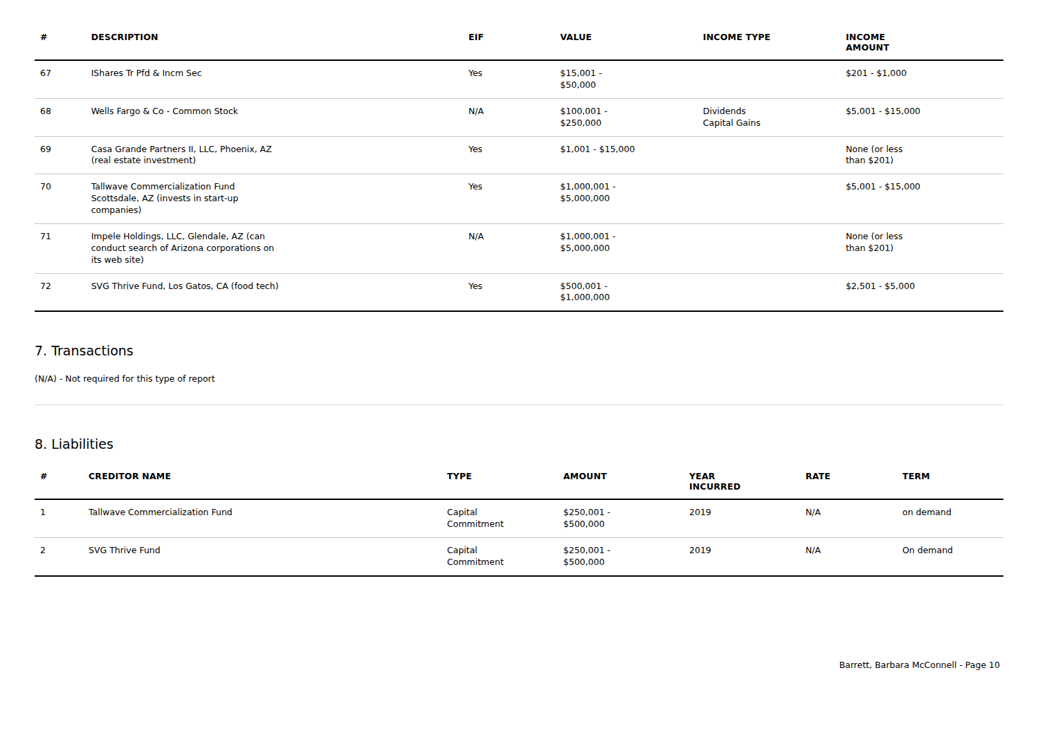| # | DESCRIPTION | EIF | VALUE | INCOME TYPE | INCOME AMOUNT |
| --- | --- | --- | --- | --- | --- |
| 67 | IShares Tr Pfd & Incm Sec | Yes | $15,001 - $50,000 | | $201 - $1,000 |
| 68 | Wells Fargo & Co - Common Stock | N/A | $100,001 - $250,000 | Dividends Capital Gains | $5,001 - $15,000 |
| 69 | Casa Grande Partners II, LLC, Phoenix, AZ (real estate investment) | Yes | $1,001 - $15,000 | | None (or less than $201) |
| 70 | Tallwave Commercialization Fund Scottsdale, AZ (invests in start-up companies) | Yes | $1,000,001 - $5,000,000 | | $5,001 - $15,000 |
| 71 | Impele Holdings, LLC, Glendale, AZ (can conduct search of Arizona corporations on its web site) | N/A | $1,000,001 - $5,000,000 | | None (or less than $201) |
| 72 | SVG Thrive Fund, Los Gatos, CA (food tech) | Yes | $500,001 - $1,000,000 | | $2,501 - $5,000 |
7. Transactions
(N/A) - Not required for this type of report
8. Liabilities
| # | CREDITOR NAME | TYPE | AMOUNT | YEAR INCURRED | RATE | TERM |
| --- | --- | --- | --- | --- | --- | --- |
| 1 | Tallwave Commercialization Fund | Capital Commitment | $250,001 - $500,000 | 2019 | N/A | on demand |
| 2 | SVG Thrive Fund | Capital Commitment | $250,001 - $500,000 | 2019 | N/A | On demand |
Barrett, Barbara McConnell - Page 10